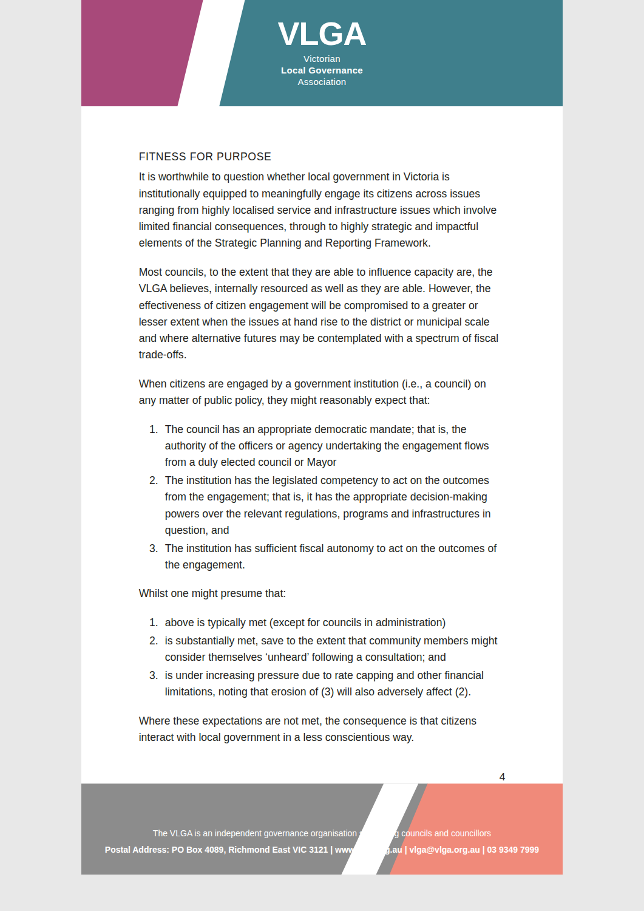VLGA
Victorian
Local Governance
Association
Fitness for Purpose
It is worthwhile to question whether local government in Victoria is institutionally equipped to meaningfully engage its citizens across issues ranging from highly localised service and infrastructure issues which involve limited financial consequences, through to highly strategic and impactful elements of the Strategic Planning and Reporting Framework.
Most councils, to the extent that they are able to influence capacity are, the VLGA believes, internally resourced as well as they are able. However, the effectiveness of citizen engagement will be compromised to a greater or lesser extent when the issues at hand rise to the district or municipal scale and where alternative futures may be contemplated with a spectrum of fiscal trade-offs.
When citizens are engaged by a government institution (i.e., a council) on any matter of public policy, they might reasonably expect that:
The council has an appropriate democratic mandate; that is, the authority of the officers or agency undertaking the engagement flows from a duly elected council or Mayor
The institution has the legislated competency to act on the outcomes from the engagement; that is, it has the appropriate decision-making powers over the relevant regulations, programs and infrastructures in question, and
The institution has sufficient fiscal autonomy to act on the outcomes of the engagement.
Whilst one might presume that:
above is typically met (except for councils in administration)
is substantially met, save to the extent that community members might consider themselves ‘unheard’ following a consultation; and
is under increasing pressure due to rate capping and other financial limitations, noting that erosion of (3) will also adversely affect (2).
Where these expectations are not met, the consequence is that citizens interact with local government in a less conscientious way.
4
The VLGA is an independent governance organisation supporting councils and councillors
Postal Address: PO Box 4089, Richmond East VIC 3121 | www.vlga.org.au | vlga@vlga.org.au | 03 9349 7999